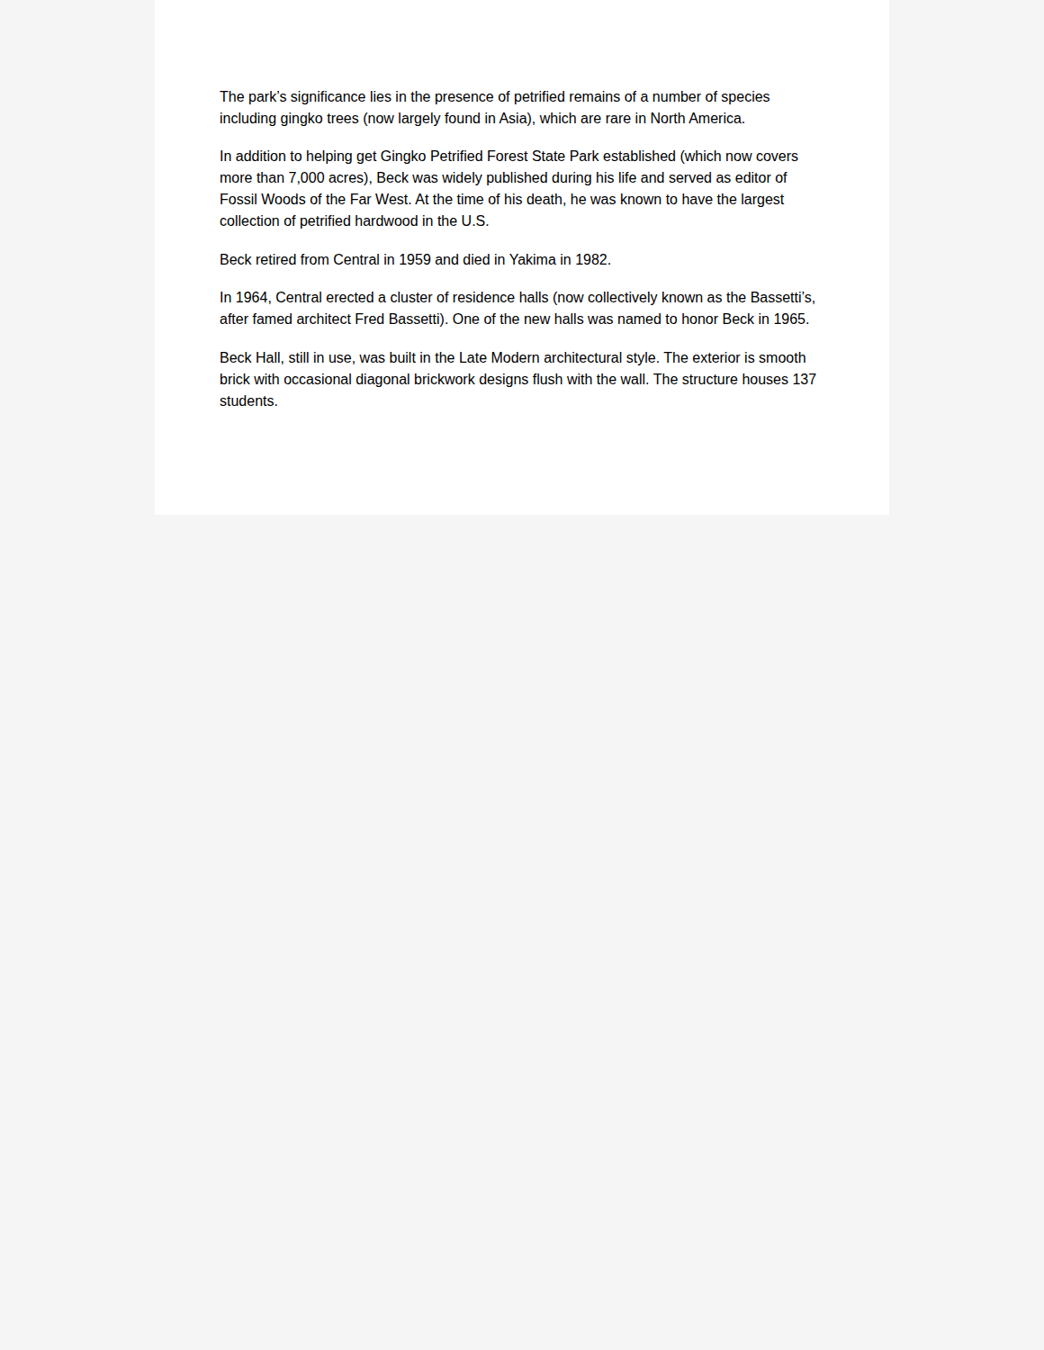The park’s significance lies in the presence of petrified remains of a number of species including gingko trees (now largely found in Asia), which are rare in North America.
In addition to helping get Gingko Petrified Forest State Park established (which now covers more than 7,000 acres), Beck was widely published during his life and served as editor of Fossil Woods of the Far West. At the time of his death, he was known to have the largest collection of petrified hardwood in the U.S.
Beck retired from Central in 1959 and died in Yakima in 1982.
In 1964, Central erected a cluster of residence halls (now collectively known as the Bassetti’s, after famed architect Fred Bassetti). One of the new halls was named to honor Beck in 1965.
Beck Hall, still in use, was built in the Late Modern architectural style. The exterior is smooth brick with occasional diagonal brickwork designs flush with the wall. The structure houses 137 students.